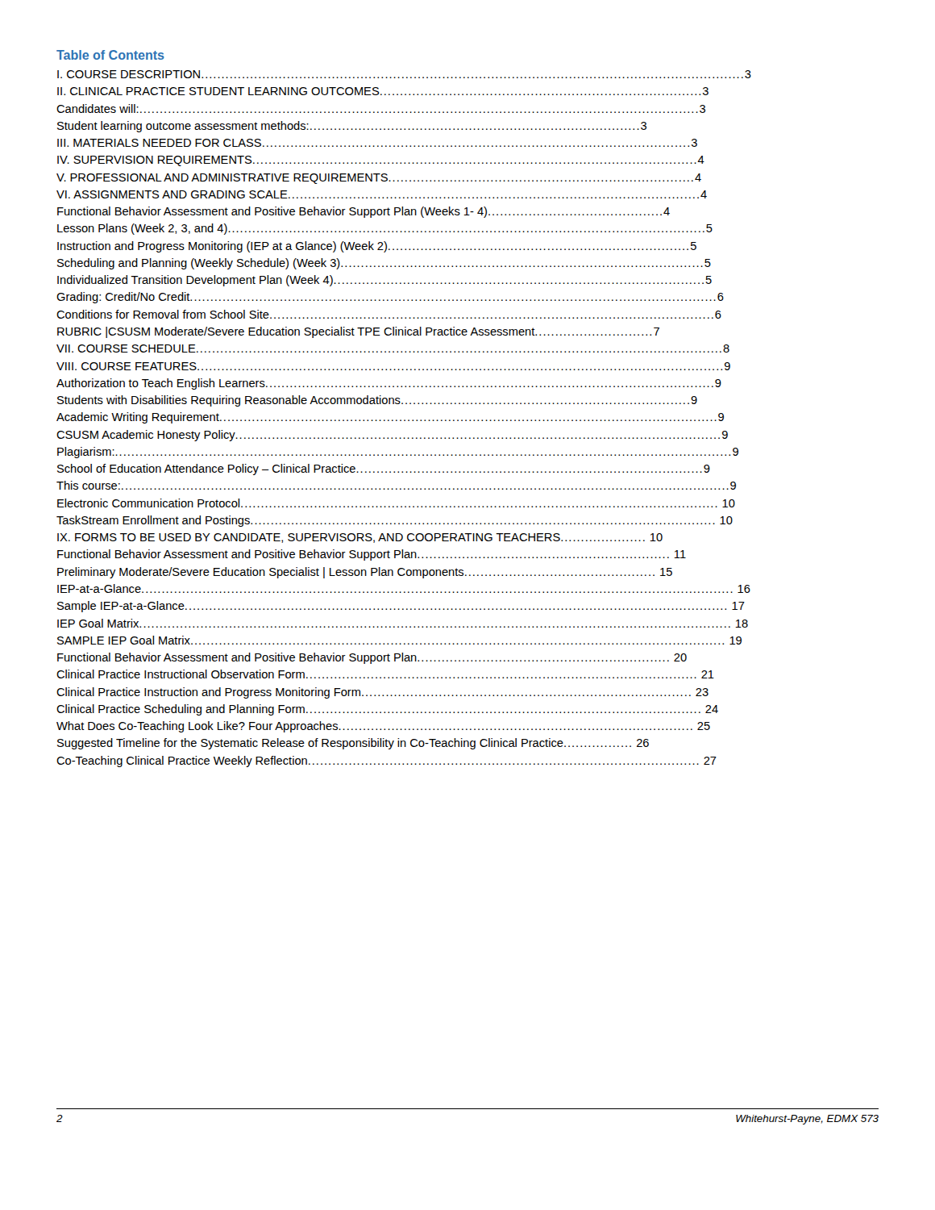Table of Contents
I. COURSE DESCRIPTION..................................................................................................................................... 3
II. CLINICAL PRACTICE STUDENT LEARNING OUTCOMES............................................................................... 3
Candidates will:......................................................................................................................................... 3
Student learning outcome assessment methods:................................................................................. 3
III. MATERIALS NEEDED FOR CLASS......................................................................................................... 3
IV. SUPERVISION REQUIREMENTS............................................................................................................. 4
V. PROFESSIONAL AND ADMINISTRATIVE REQUIREMENTS........................................................................... 4
VI. ASSIGNMENTS AND GRADING SCALE..................................................................................................... 4
Functional Behavior Assessment and Positive Behavior Support Plan (Weeks 1- 4)........................................... 4
Lesson Plans (Week 2, 3, and 4)..................................................................................................................... 5
Instruction and Progress Monitoring (IEP at a Glance) (Week 2).......................................................................... 5
Scheduling and Planning (Weekly Schedule) (Week 3)......................................................................................... 5
Individualized Transition Development Plan (Week 4)........................................................................................... 5
Grading: Credit/No Credit................................................................................................................................. 6
Conditions for Removal from School Site............................................................................................................. 6
RUBRIC |CSUSM Moderate/Severe Education Specialist TPE Clinical Practice Assessment............................. 7
VII. COURSE SCHEDULE................................................................................................................................. 8
VIII. COURSE FEATURES................................................................................................................................. 9
Authorization to Teach English Learners.............................................................................................................. 9
Students with Disabilities Requiring Reasonable Accommodations....................................................................... 9
Academic Writing Requirement.......................................................................................................................... 9
CSUSM Academic Honesty Policy....................................................................................................................... 9
Plagiarism:....................................................................................................................................................... 9
School of Education Attendance Policy – Clinical Practice..................................................................................... 9
This course:..................................................................................................................................................... 9
Electronic Communication Protocol..................................................................................................................... 10
TaskStream Enrollment and Postings.................................................................................................................. 10
IX. FORMS TO BE USED BY CANDIDATE, SUPERVISORS, AND COOPERATING TEACHERS..................... 10
Functional Behavior Assessment and Positive Behavior Support Plan.............................................................. 11
Preliminary Moderate/Severe Education Specialist | Lesson Plan Components............................................... 15
IEP-at-a-Glance................................................................................................................................................. 16
Sample IEP-at-a-Glance..................................................................................................................................... 17
IEP Goal Matrix................................................................................................................................................. 18
SAMPLE IEP Goal Matrix................................................................................................................................... 19
Functional Behavior Assessment and Positive Behavior Support Plan.............................................................. 20
Clinical Practice Instructional Observation Form................................................................................................ 21
Clinical Practice Instruction and Progress Monitoring Form................................................................................. 23
Clinical Practice Scheduling and Planning Form................................................................................................. 24
What Does Co-Teaching Look Like? Four Approaches....................................................................................... 25
Suggested Timeline for the Systematic Release of Responsibility in Co-Teaching Clinical Practice................. 26
Co-Teaching Clinical Practice Weekly Reflection................................................................................................ 27
2 Whitehurst-Payne, EDMX 573